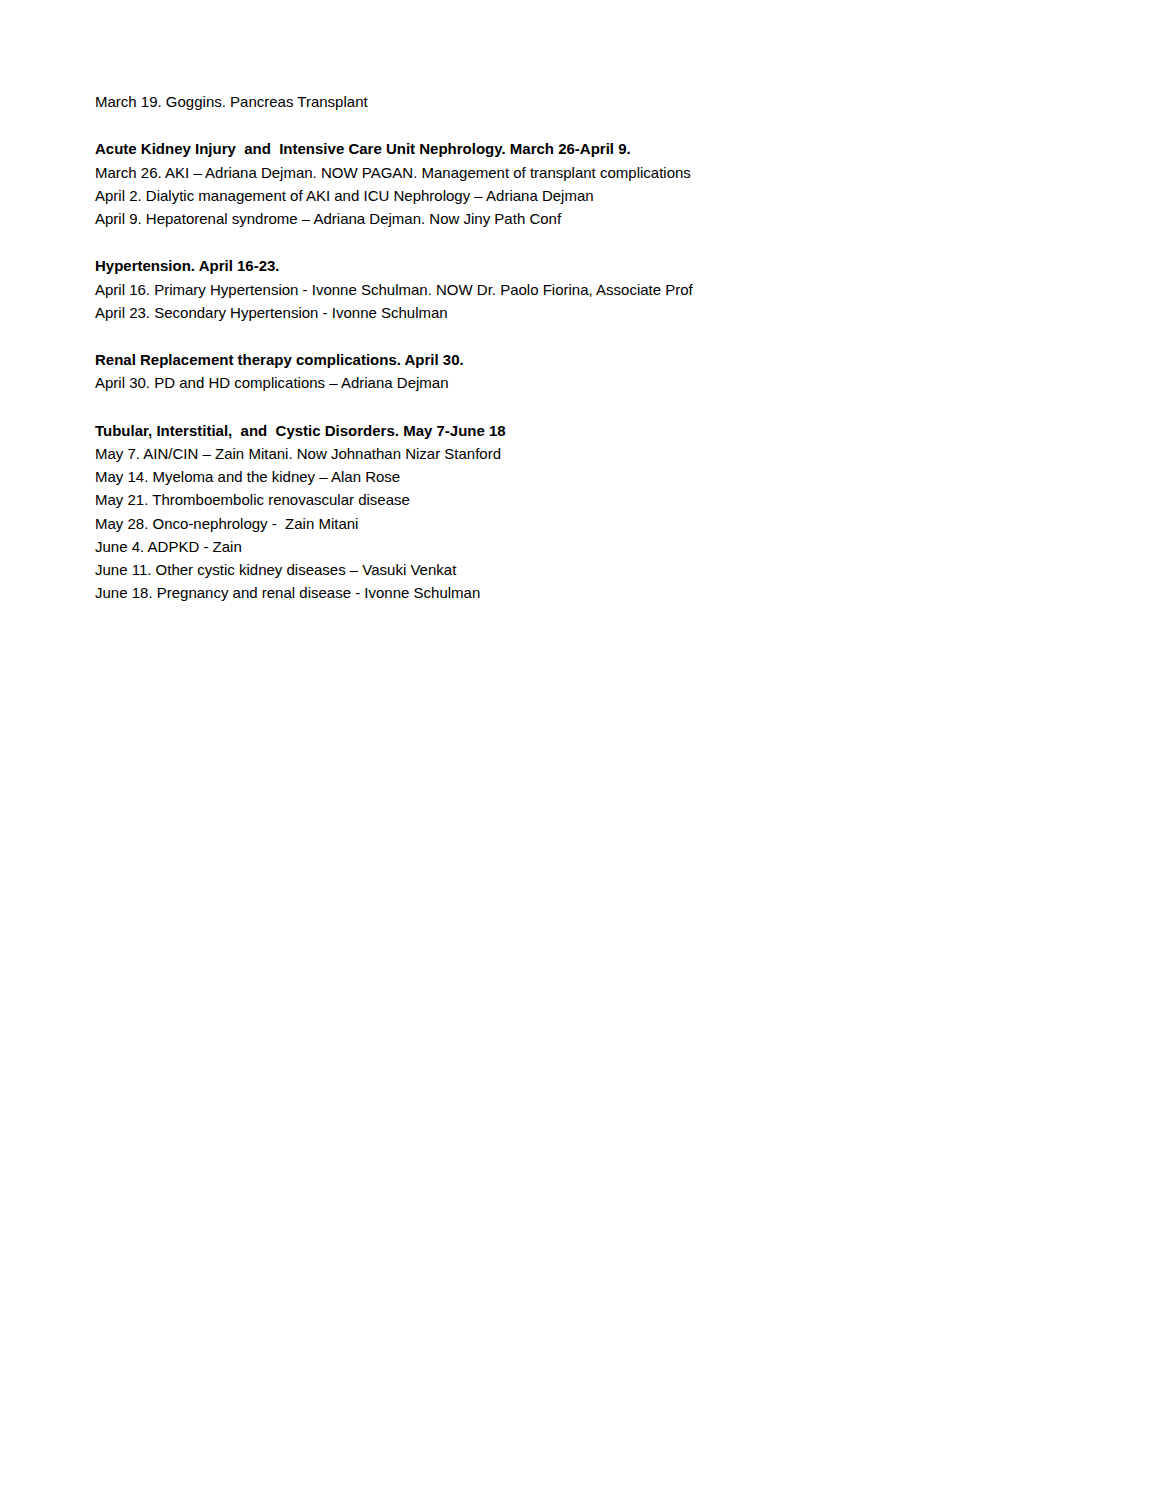March 19. Goggins. Pancreas Transplant
Acute Kidney Injury and Intensive Care Unit Nephrology. March 26-April 9.
March 26. AKI – Adriana Dejman. NOW PAGAN. Management of transplant complications
April 2. Dialytic management of AKI and ICU Nephrology – Adriana Dejman
April 9. Hepatorenal syndrome – Adriana Dejman. Now Jiny Path Conf
Hypertension. April 16-23.
April 16. Primary Hypertension - Ivonne Schulman. NOW Dr. Paolo Fiorina, Associate Prof
April 23. Secondary Hypertension - Ivonne Schulman
Renal Replacement therapy complications. April 30.
April 30. PD and HD complications – Adriana Dejman
Tubular, Interstitial, and Cystic Disorders. May 7-June 18
May 7. AIN/CIN – Zain Mitani. Now Johnathan Nizar Stanford
May 14. Myeloma and the kidney – Alan Rose
May 21. Thromboembolic renovascular disease
May 28. Onco-nephrology - Zain Mitani
June 4. ADPKD - Zain
June 11. Other cystic kidney diseases – Vasuki Venkat
June 18. Pregnancy and renal disease - Ivonne Schulman